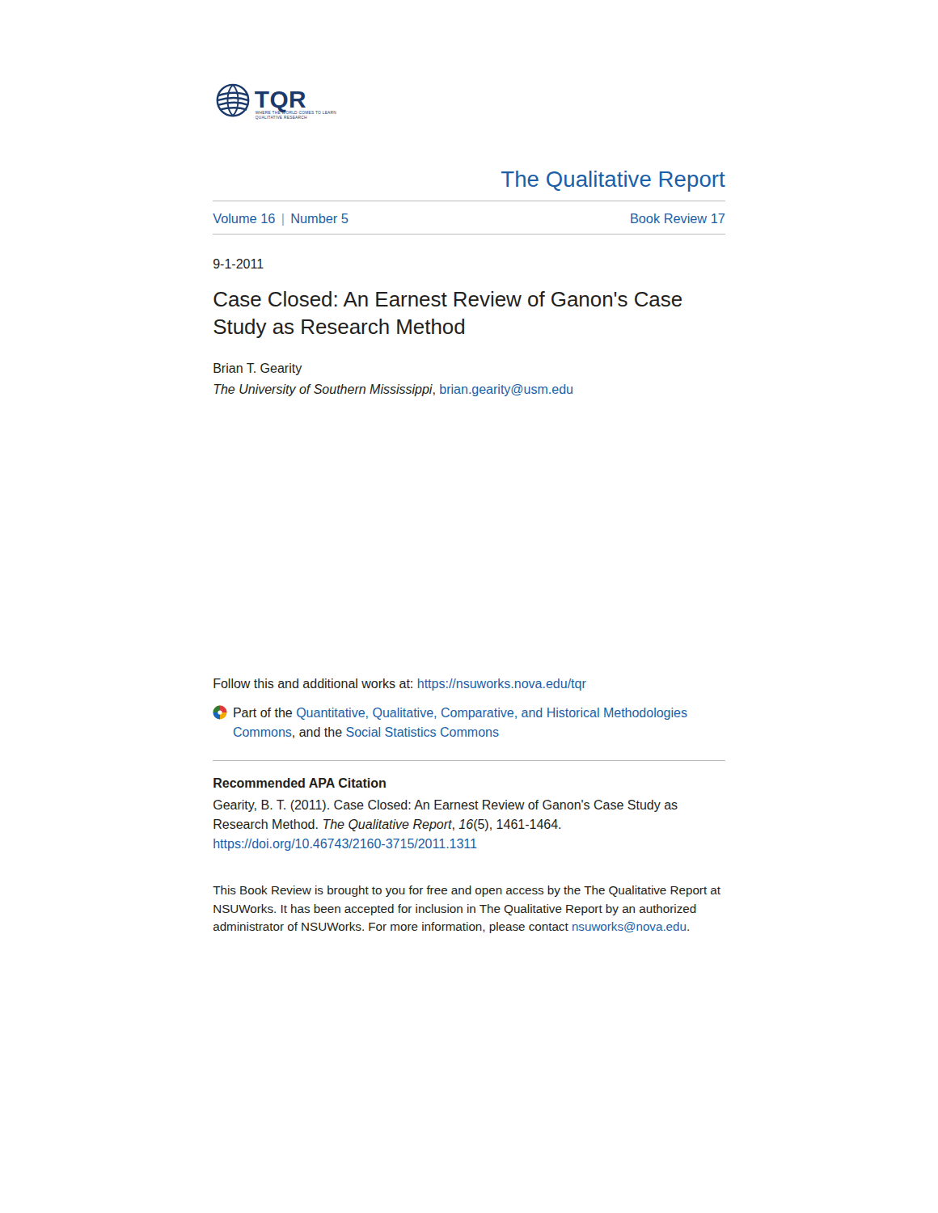TQR WHERE THE WORLD COMES TO LEARN QUALITATIVE RESEARCH
The Qualitative Report
Volume 16|Number 5
Book Review 17
9-1-2011
Case Closed: An Earnest Review of Ganon's Case Study as Research Method
Brian T. Gearity
The University of Southern Mississippi, brian.gearity@usm.edu
Follow this and additional works at: https://nsuworks.nova.edu/tqr
Part of the Quantitative, Qualitative, Comparative, and Historical Methodologies Commons, and the Social Statistics Commons
Recommended APA Citation
Gearity, B. T. (2011). Case Closed: An Earnest Review of Ganon's Case Study as Research Method. The Qualitative Report, 16(5), 1461-1464. https://doi.org/10.46743/2160-3715/2011.1311
This Book Review is brought to you for free and open access by the The Qualitative Report at NSUWorks. It has been accepted for inclusion in The Qualitative Report by an authorized administrator of NSUWorks. For more information, please contact nsuworks@nova.edu.